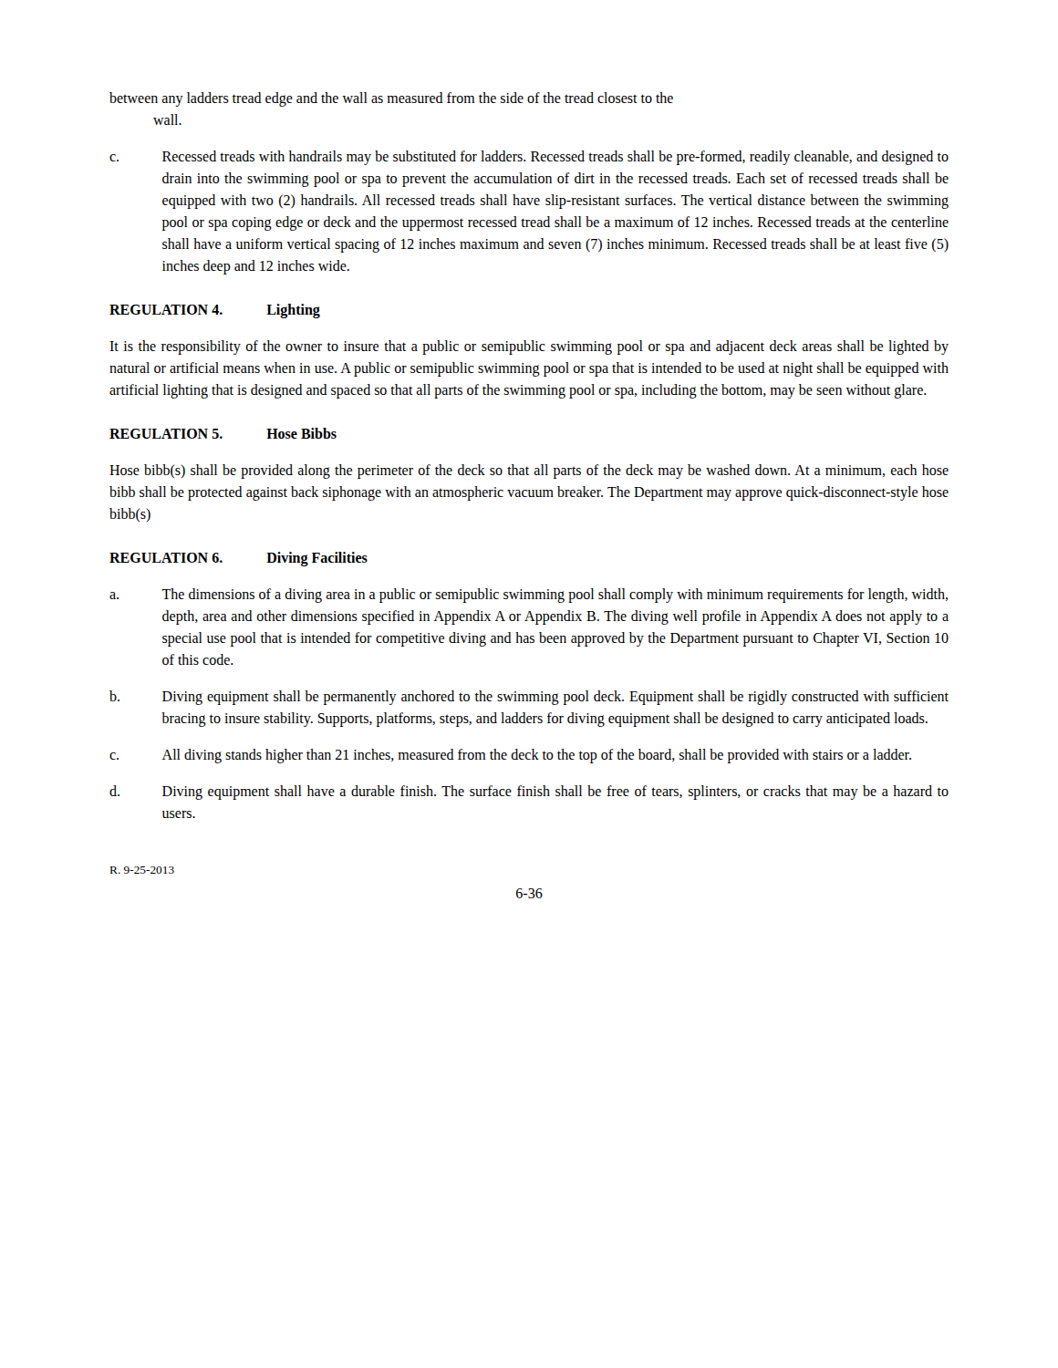between any ladders tread edge and the wall as measured from the side of the tread closest to the
wall.
c.
Recessed treads with handrails may be substituted for ladders. Recessed treads shall be pre-formed, readily cleanable, and designed to drain into the swimming pool or spa to prevent the accumulation of dirt in the recessed treads. Each set of recessed treads shall be equipped with two (2) handrails. All recessed treads shall have slip-resistant surfaces. The vertical distance between the swimming pool or spa coping edge or deck and the uppermost recessed tread shall be a maximum of 12 inches. Recessed treads at the centerline shall have a uniform vertical spacing of 12 inches maximum and seven (7) inches minimum. Recessed treads shall be at least five (5) inches deep and 12 inches wide.
REGULATION 4.Lighting
It is the responsibility of the owner to insure that a public or semipublic swimming pool or spa and adjacent deck areas shall be lighted by natural or artificial means when in use. A public or semipublic swimming pool or spa that is intended to be used at night shall be equipped with artificial lighting that is designed and spaced so that all parts of the swimming pool or spa, including the bottom, may be seen without glare.
REGULATION 5.Hose Bibbs
Hose bibb(s) shall be provided along the perimeter of the deck so that all parts of the deck may be washed down. At a minimum, each hose bibb shall be protected against back siphonage with an atmospheric vacuum breaker. The Department may approve quick-disconnect-style hose bibb(s)
REGULATION 6.Diving Facilities
a.
The dimensions of a diving area in a public or semipublic swimming pool shall comply with minimum requirements for length, width, depth, area and other dimensions specified in Appendix A or Appendix B. The diving well profile in Appendix A does not apply to a special use pool that is intended for competitive diving and has been approved by the Department pursuant to Chapter VI, Section 10 of this code.
b.
Diving equipment shall be permanently anchored to the swimming pool deck. Equipment shall be rigidly constructed with sufficient bracing to insure stability. Supports, platforms, steps, and ladders for diving equipment shall be designed to carry anticipated loads.
c.
All diving stands higher than 21 inches, measured from the deck to the top of the board, shall be provided with stairs or a ladder.
d.
Diving equipment shall have a durable finish. The surface finish shall be free of tears, splinters, or cracks that may be a hazard to users.
R. 9-25-2013
6-36